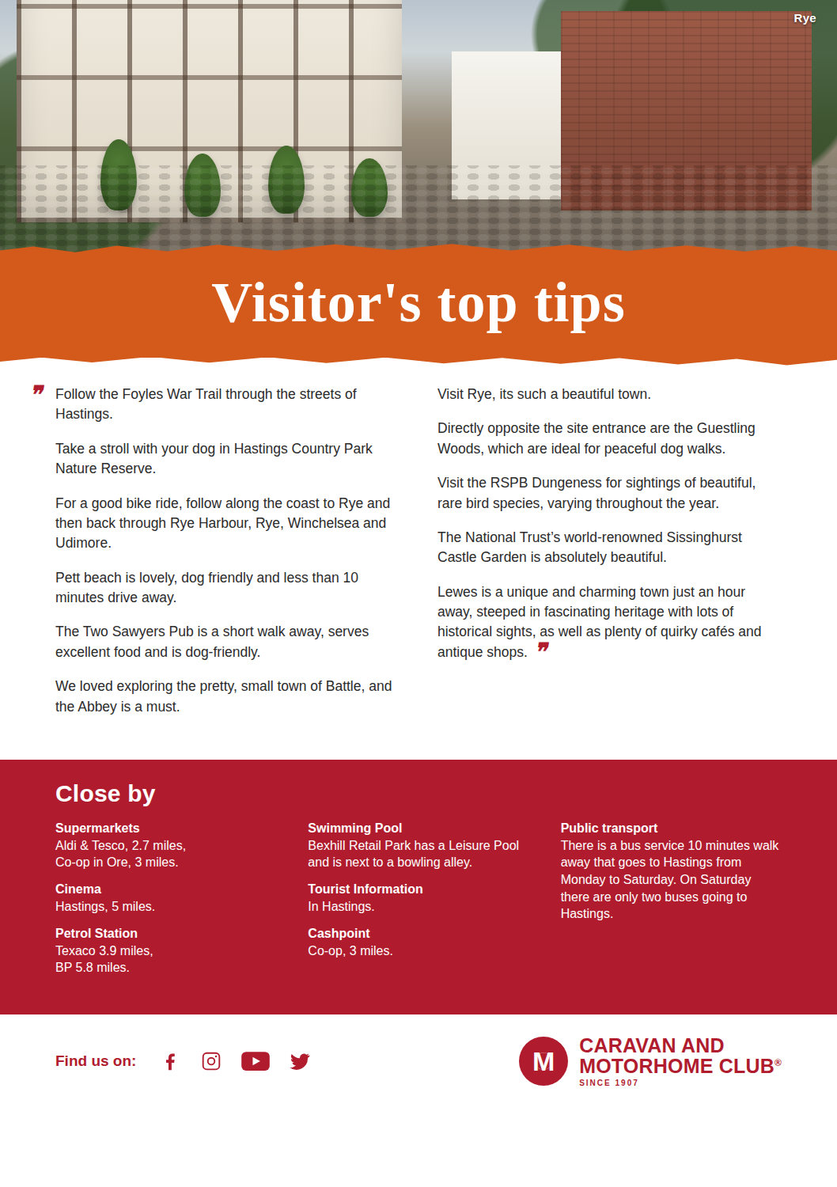Rye
Visitor's top tips
❞
Follow the Foyles War Trail through the streets of Hastings.
Take a stroll with your dog in Hastings Country Park Nature Reserve.
For a good bike ride, follow along the coast to Rye and then back through Rye Harbour, Rye, Winchelsea and Udimore.
Pett beach is lovely, dog friendly and less than 10 minutes drive away.
The Two Sawyers Pub is a short walk away, serves excellent food and is dog-friendly.
We loved exploring the pretty, small town of Battle, and the Abbey is a must.
Visit Rye, its such a beautiful town.
Directly opposite the site entrance are the Guestling Woods, which are ideal for peaceful dog walks.
Visit the RSPB Dungeness for sightings of beautiful, rare bird species, varying throughout the year.
The National Trust’s world-renowned Sissinghurst Castle Garden is absolutely beautiful.
Lewes is a unique and charming town just an hour away, steeped in fascinating heritage with lots of historical sights, as well as plenty of quirky cafés and antique shops. ❞
Close by
Supermarkets
Aldi & Tesco, 2.7 miles,
Co-op in Ore, 3 miles.
Cinema
Hastings, 5 miles.
Petrol Station
Texaco 3.9 miles,
BP 5.8 miles.
Swimming Pool
Bexhill Retail Park has a Leisure Pool and is next to a bowling alley.
Tourist Information
In Hastings.
Cashpoint
Co-op, 3 miles.
Public transport
There is a bus service 10 minutes walk away that goes to Hastings from Monday to Saturday. On Saturday there are only two buses going to Hastings.
Find us on:
CARAVAN AND MOTORHOME CLUB® SINCE 1907